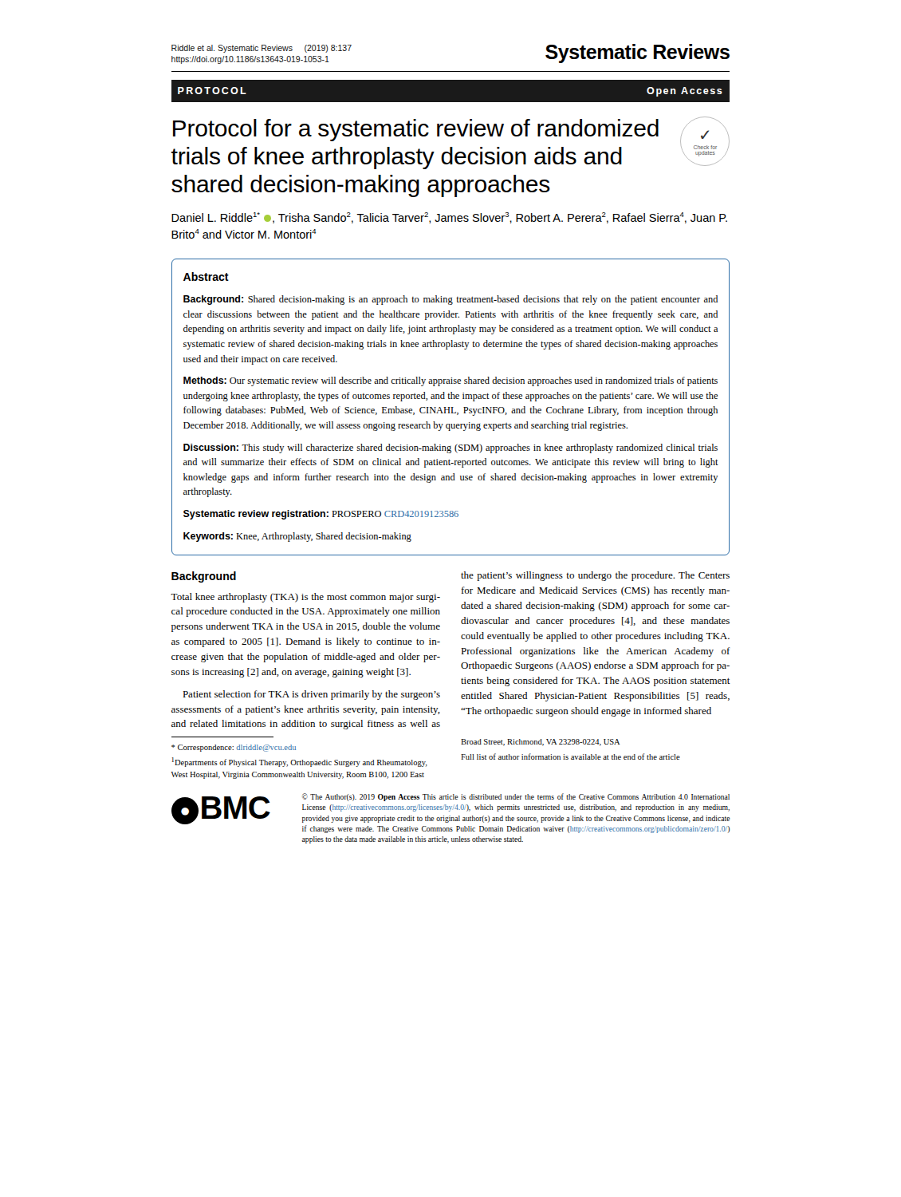Riddle et al. Systematic Reviews (2019) 8:137
https://doi.org/10.1186/s13643-019-1053-1
Systematic Reviews
PROTOCOL Open Access
Protocol for a systematic review of randomized trials of knee arthroplasty decision aids and shared decision-making approaches
✓
Check for
updates
Daniel L. Riddle1* , Trisha Sando2, Talicia Tarver2, James Slover3, Robert A. Perera2, Rafael Sierra4, Juan P. Brito4 and Victor M. Montori4
Abstract
Background: Shared decision-making is an approach to making treatment-based decisions that rely on the patient encounter and clear discussions between the patient and the healthcare provider. Patients with arthritis of the knee frequently seek care, and depending on arthritis severity and impact on daily life, joint arthroplasty may be considered as a treatment option. We will conduct a systematic review of shared decision-making trials in knee arthroplasty to determine the types of shared decision-making approaches used and their impact on care received.
Methods: Our systematic review will describe and critically appraise shared decision approaches used in randomized trials of patients undergoing knee arthroplasty, the types of outcomes reported, and the impact of these approaches on the patients’ care. We will use the following databases: PubMed, Web of Science, Embase, CINAHL, PsycINFO, and the Cochrane Library, from inception through December 2018. Additionally, we will assess ongoing research by querying experts and searching trial registries.
Discussion: This study will characterize shared decision-making (SDM) approaches in knee arthroplasty randomized clinical trials and will summarize their effects of SDM on clinical and patient-reported outcomes. We anticipate this review will bring to light knowledge gaps and inform further research into the design and use of shared decision-making approaches in lower extremity arthroplasty.
Systematic review registration: PROSPERO CRD42019123586
Keywords: Knee, Arthroplasty, Shared decision-making
Background
Total knee arthroplasty (TKA) is the most common major surgical procedure conducted in the USA. Approximately one million persons underwent TKA in the USA in 2015, double the volume as compared to 2005 [1]. Demand is likely to continue to increase given that the population of middle-aged and older persons is increasing [2] and, on average, gaining weight [3].
Patient selection for TKA is driven primarily by the surgeon’s assessments of a patient’s knee arthritis severity, pain intensity, and related limitations in addition to surgical fitness as well as the patient’s willingness to undergo the procedure. The Centers for Medicare and Medicaid Services (CMS) has recently mandated a shared decision-making (SDM) approach for some cardiovascular and cancer procedures [4], and these mandates could eventually be applied to other procedures including TKA. Professional organizations like the American Academy of Orthopaedic Surgeons (AAOS) endorse a SDM approach for patients being considered for TKA. The AAOS position statement entitled Shared Physician-Patient Responsibilities [5] reads, “The orthopaedic surgeon should engage in informed shared
* Correspondence: dlriddle@vcu.edu
1Departments of Physical Therapy, Orthopaedic Surgery and Rheumatology, West Hospital, Virginia Commonwealth University, Room B100, 1200 East Broad Street, Richmond, VA 23298-0224, USA
Full list of author information is available at the end of the article
●BMC
© The Author(s). 2019 Open Access This article is distributed under the terms of the Creative Commons Attribution 4.0 International License (http://creativecommons.org/licenses/by/4.0/), which permits unrestricted use, distribution, and reproduction in any medium, provided you give appropriate credit to the original author(s) and the source, provide a link to the Creative Commons license, and indicate if changes were made. The Creative Commons Public Domain Dedication waiver (http://creativecommons.org/publicdomain/zero/1.0/) applies to the data made available in this article, unless otherwise stated.